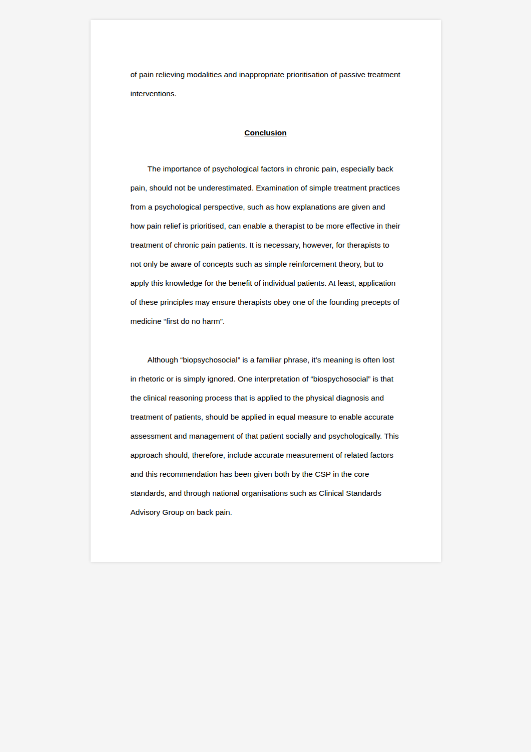of pain relieving modalities and inappropriate prioritisation of passive treatment interventions.
Conclusion
The importance of psychological factors in chronic pain, especially back pain, should not be underestimated. Examination of simple treatment practices from a psychological perspective, such as how explanations are given and how pain relief is prioritised, can enable a therapist to be more effective in their treatment of chronic pain patients. It is necessary, however, for therapists to not only be aware of concepts such as simple reinforcement theory, but to apply this knowledge for the benefit of individual patients. At least, application of these principles may ensure therapists obey one of the founding precepts of medicine “first do no harm”.
Although “biopsychosocial” is a familiar phrase, it’s meaning is often lost in rhetoric or is simply ignored. One interpretation of “biospychosocial” is that the clinical reasoning process that is applied to the physical diagnosis and treatment of patients, should be applied in equal measure to enable accurate assessment and management of that patient socially and psychologically. This approach should, therefore, include accurate measurement of related factors and this recommendation has been given both by the CSP in the core standards, and through national organisations such as Clinical Standards Advisory Group on back pain.